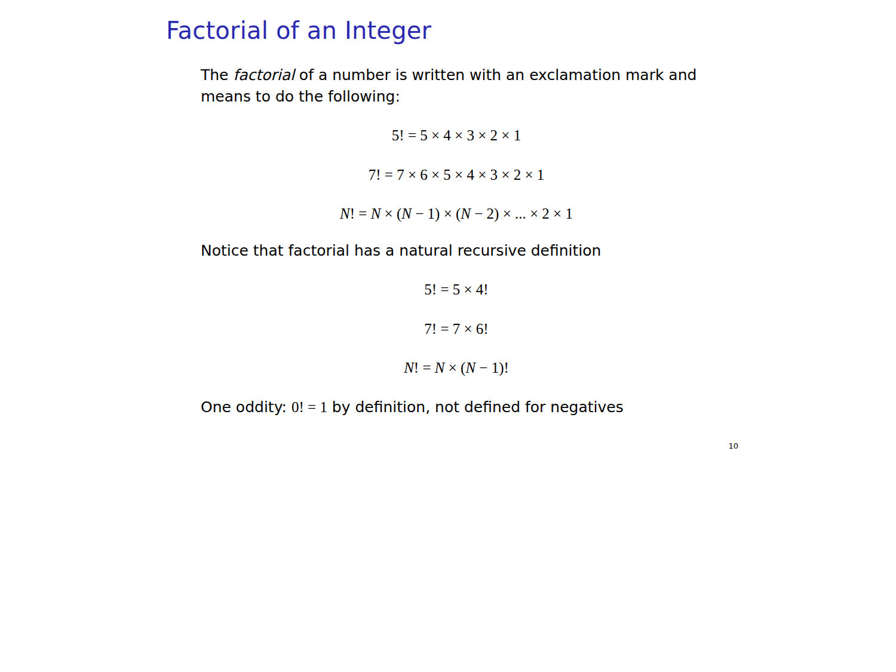Factorial of an Integer
The factorial of a number is written with an exclamation mark and means to do the following:
5! = 5 × 4 × 3 × 2 × 1
7! = 7 × 6 × 5 × 4 × 3 × 2 × 1
N! = N × (N − 1) × (N − 2) × ... × 2 × 1
Notice that factorial has a natural recursive definition
5! = 5 × 4!
7! = 7 × 6!
N! = N × (N − 1)!
One oddity: 0! = 1 by definition, not defined for negatives
10